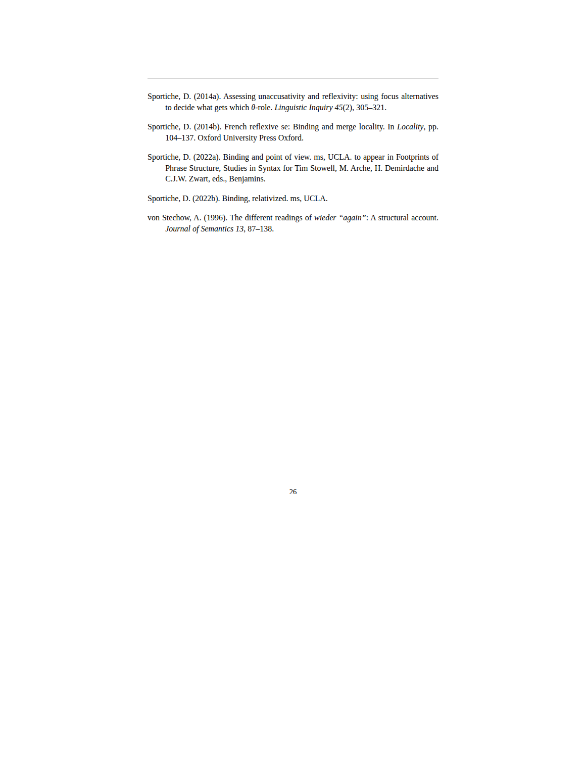Sportiche, D. (2014a). Assessing unaccusativity and reflexivity: using focus alternatives to decide what gets which θ-role. Linguistic Inquiry 45(2), 305–321.
Sportiche, D. (2014b). French reflexive se: Binding and merge locality. In Locality, pp. 104–137. Oxford University Press Oxford.
Sportiche, D. (2022a). Binding and point of view. ms, UCLA. to appear in Footprints of Phrase Structure, Studies in Syntax for Tim Stowell, M. Arche, H. Demirdache and C.J.W. Zwart, eds., Benjamins.
Sportiche, D. (2022b). Binding, relativized. ms, UCLA.
von Stechow, A. (1996). The different readings of wieder “again”: A structural account. Journal of Semantics 13, 87–138.
26